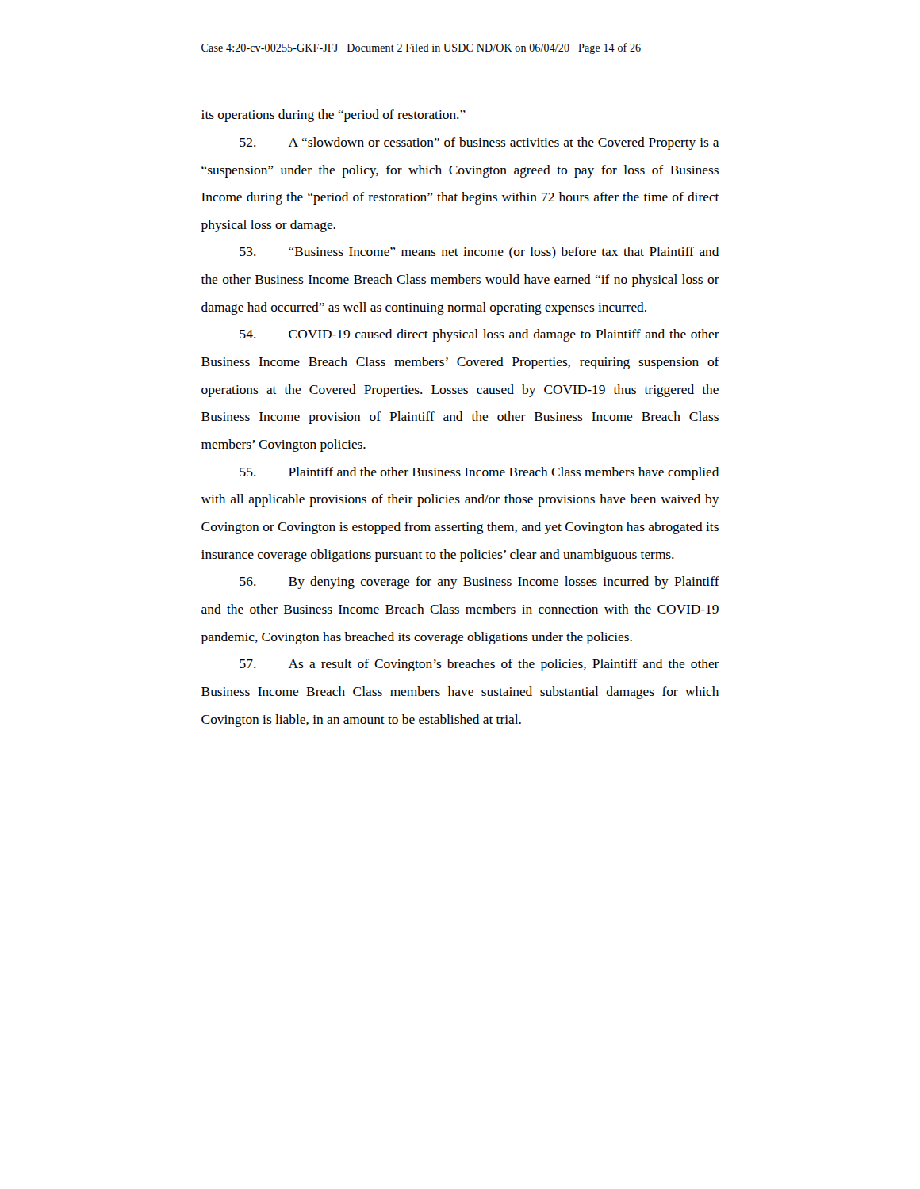Case 4:20-cv-00255-GKF-JFJ Document 2 Filed in USDC ND/OK on 06/04/20 Page 14 of 26
its operations during the “period of restoration.”
52. A “slowdown or cessation” of business activities at the Covered Property is a “suspension” under the policy, for which Covington agreed to pay for loss of Business Income during the “period of restoration” that begins within 72 hours after the time of direct physical loss or damage.
53. “Business Income” means net income (or loss) before tax that Plaintiff and the other Business Income Breach Class members would have earned “if no physical loss or damage had occurred” as well as continuing normal operating expenses incurred.
54. COVID-19 caused direct physical loss and damage to Plaintiff and the other Business Income Breach Class members’ Covered Properties, requiring suspension of operations at the Covered Properties. Losses caused by COVID-19 thus triggered the Business Income provision of Plaintiff and the other Business Income Breach Class members’ Covington policies.
55. Plaintiff and the other Business Income Breach Class members have complied with all applicable provisions of their policies and/or those provisions have been waived by Covington or Covington is estopped from asserting them, and yet Covington has abrogated its insurance coverage obligations pursuant to the policies’ clear and unambiguous terms.
56. By denying coverage for any Business Income losses incurred by Plaintiff and the other Business Income Breach Class members in connection with the COVID-19 pandemic, Covington has breached its coverage obligations under the policies.
57. As a result of Covington’s breaches of the policies, Plaintiff and the other Business Income Breach Class members have sustained substantial damages for which Covington is liable, in an amount to be established at trial.